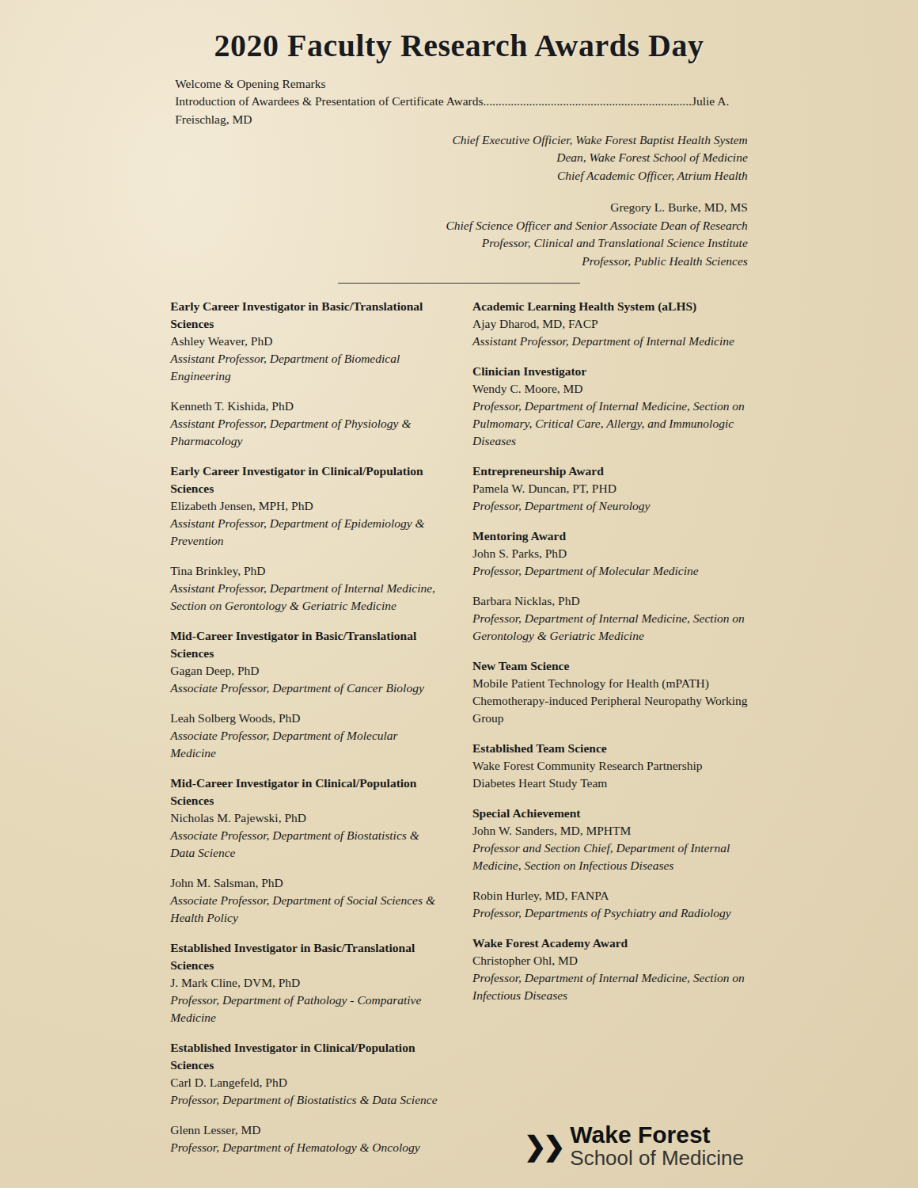2020 Faculty Research Awards Day
Welcome & Opening Remarks
Introduction of Awardees & Presentation of Certificate Awards.................................................................... Julie A. Freischlag, MD
Chief Executive Officier, Wake Forest Baptist Health System
Dean, Wake Forest School of Medicine
Chief Academic Officer, Atrium Health
Gregory L. Burke, MD, MS
Chief Science Officer and Senior Associate Dean of Research
Professor, Clinical and Translational Science Institute
Professor, Public Health Sciences
Early Career Investigator in Basic/Translational Sciences Ashley Weaver, PhD Assistant Professor, Department of Biomedical Engineering
Kenneth T. Kishida, PhD Assistant Professor, Department of Physiology & Pharmacology
Early Career Investigator in Clinical/Population Sciences Elizabeth Jensen, MPH, PhD Assistant Professor, Department of Epidemiology & Prevention
Tina Brinkley, PhD Assistant Professor, Department of Internal Medicine, Section on Gerontology & Geriatric Medicine
Mid-Career Investigator in Basic/Translational Sciences Gagan Deep, PhD Associate Professor, Department of Cancer Biology
Leah Solberg Woods, PhD Associate Professor, Department of Molecular Medicine
Mid-Career Investigator in Clinical/Population Sciences Nicholas M. Pajewski, PhD Associate Professor, Department of Biostatistics & Data Science
John M. Salsman, PhD Associate Professor, Department of Social Sciences & Health Policy
Established Investigator in Basic/Translational Sciences J. Mark Cline, DVM, PhD Professor, Department of Pathology - Comparative Medicine
Established Investigator in Clinical/Population Sciences Carl D. Langefeld, PhD Professor, Department of Biostatistics & Data Science
Glenn Lesser, MD Professor, Department of Hematology & Oncology
Academic Learning Health System (aLHS) Ajay Dharod, MD, FACP Assistant Professor, Department of Internal Medicine
Clinician Investigator Wendy C. Moore, MD Professor, Department of Internal Medicine, Section on Pulmomary, Critical Care, Allergy, and Immunologic Diseases
Entrepreneurship Award Pamela W. Duncan, PT, PHD Professor, Department of Neurology
Mentoring Award John S. Parks, PhD Professor, Department of Molecular Medicine
Barbara Nicklas, PhD Professor, Department of Internal Medicine, Section on Gerontology & Geriatric Medicine
New Team Science Mobile Patient Technology for Health (mPATH) Chemotherapy-induced Peripheral Neuropathy Working Group
Established Team Science Wake Forest Community Research Partnership Diabetes Heart Study Team
Special Achievement John W. Sanders, MD, MPHTM Professor and Section Chief, Department of Internal Medicine, Section on Infectious Diseases
Robin Hurley, MD, FANPA Professor, Departments of Psychiatry and Radiology
Wake Forest Academy Award Christopher Ohl, MD Professor, Department of Internal Medicine, Section on Infectious Diseases
❯❯ Wake Forest School of Medicine